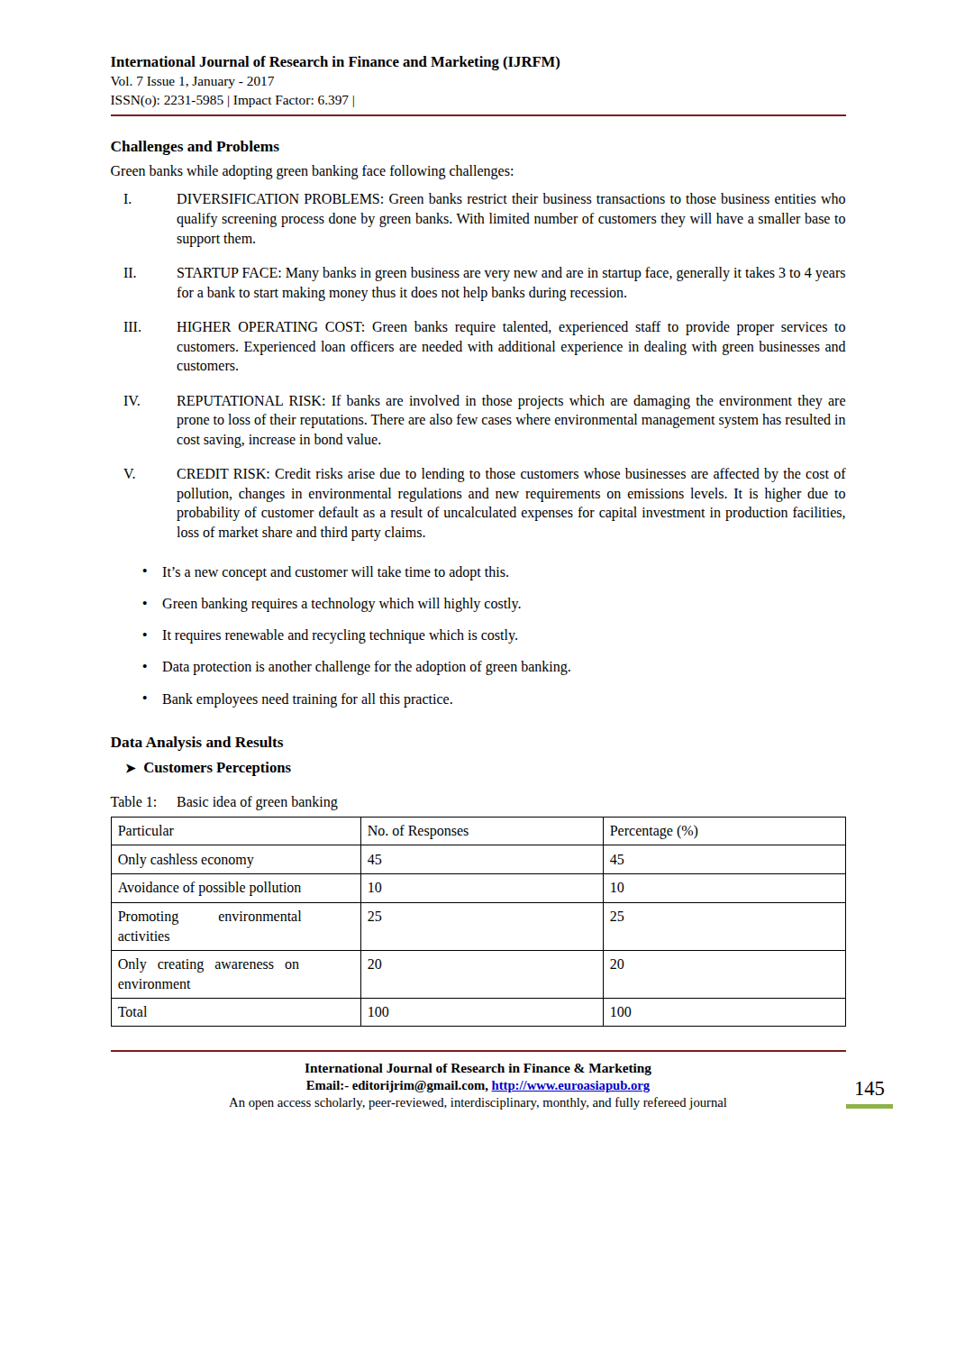International Journal of Research in Finance and Marketing (IJRFM)
Vol. 7 Issue 1, January - 2017
ISSN(o): 2231-5985 | Impact Factor: 6.397 |
Challenges and Problems
Green banks while adopting green banking face following challenges:
DIVERSIFICATION PROBLEMS: Green banks restrict their business transactions to those business entities who qualify screening process done by green banks. With limited number of customers they will have a smaller base to support them.
STARTUP FACE: Many banks in green business are very new and are in startup face, generally it takes 3 to 4 years for a bank to start making money thus it does not help banks during recession.
HIGHER OPERATING COST: Green banks require talented, experienced staff to provide proper services to customers. Experienced loan officers are needed with additional experience in dealing with green businesses and customers.
REPUTATIONAL RISK: If banks are involved in those projects which are damaging the environment they are prone to loss of their reputations. There are also few cases where environmental management system has resulted in cost saving, increase in bond value.
CREDIT RISK: Credit risks arise due to lending to those customers whose businesses are affected by the cost of pollution, changes in environmental regulations and new requirements on emissions levels. It is higher due to probability of customer default as a result of uncalculated expenses for capital investment in production facilities, loss of market share and third party claims.
It’s a new concept and customer will take time to adopt this.
Green banking requires a technology which will highly costly.
It requires renewable and recycling technique which is costly.
Data protection is another challenge for the adoption of green banking.
Bank employees need training for all this practice.
Data Analysis and Results
Customers Perceptions
Table 1: Basic idea of green banking
| Particular | No. of Responses | Percentage (%) |
| Only cashless economy | 45 | 45 |
| Avoidance of possible pollution | 10 | 10 |
| Promoting environmental activities | 25 | 25 |
| Only creating awareness on environment | 20 | 20 |
| Total | 100 | 100 |
International Journal of Research in Finance & Marketing
Email:- editorijrim@gmail.com, http://www.euroasiapub.org
An open access scholarly, peer-reviewed, interdisciplinary, monthly, and fully refereed journal
145